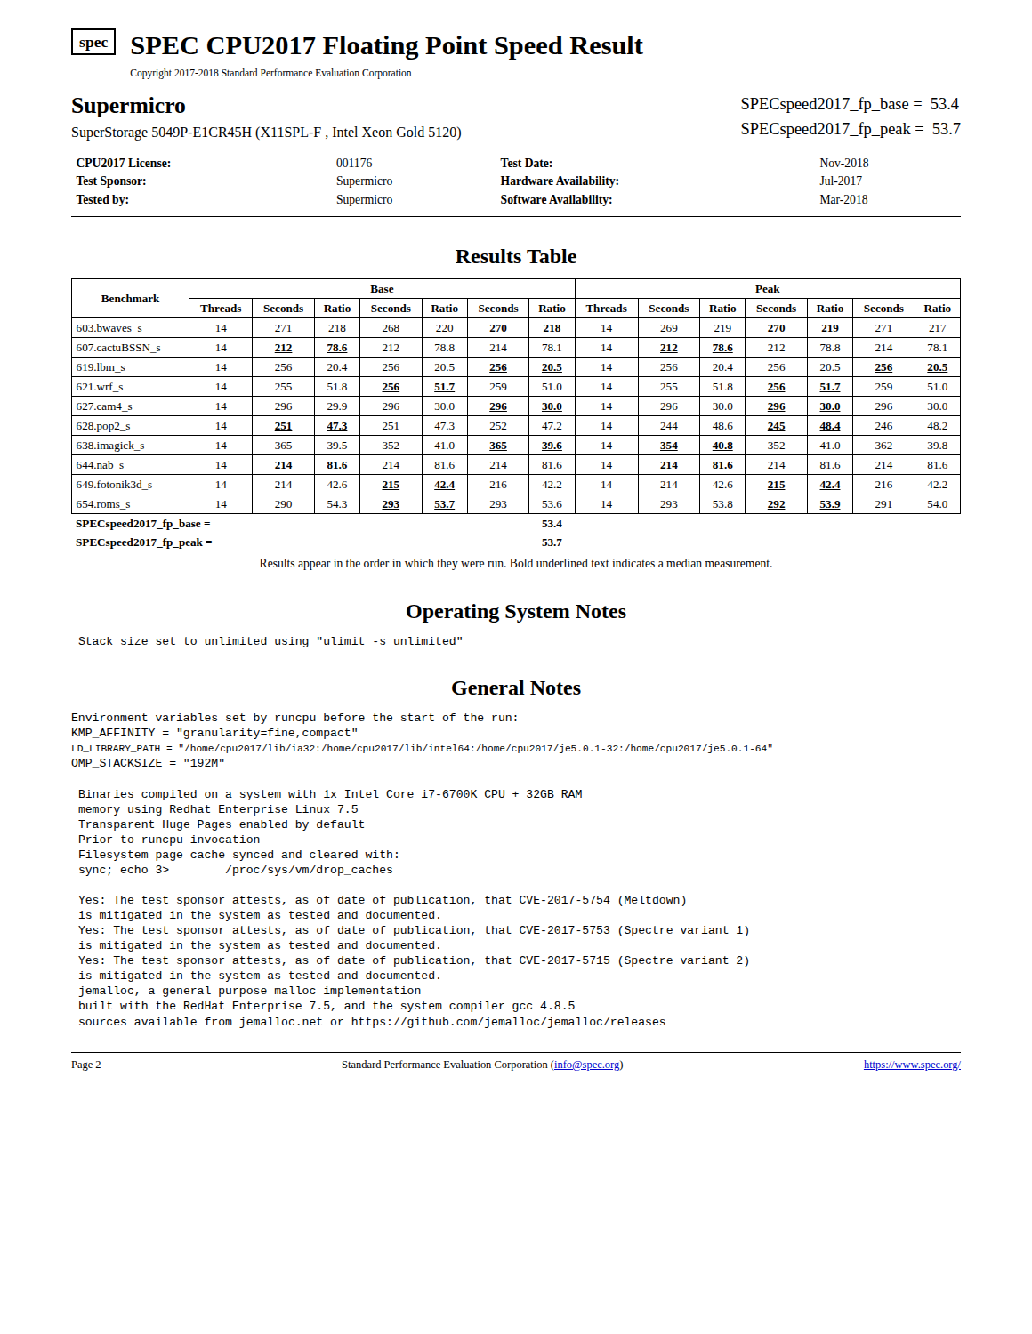spec
SPEC CPU2017 Floating Point Speed Result
Copyright 2017-2018 Standard Performance Evaluation Corporation
Supermicro
SuperStorage 5049P-E1CR45H (X11SPL-F , Intel Xeon Gold 5120)
SPECspeed2017_fp_base = 53.4
SPECspeed2017_fp_peak = 53.7
| CPU2017 License: | 001176 | Test Date: | Nov-2018 |
| Test Sponsor: | Supermicro | Hardware Availability: | Jul-2017 |
| Tested by: | Supermicro | Software Availability: | Mar-2018 |
Results Table
| Benchmark | Base | Peak |
| --- | --- | --- |
| Threads | Seconds | Ratio | Seconds | Ratio | Seconds | Ratio | Threads | Seconds | Ratio | Seconds | Ratio | Seconds | Ratio |
| 603.bwaves_s | 14 | 271 | 218 | 268 | 220 | 270 | 218 | 14 | 269 | 219 | 270 | 219 | 271 | 217 |
| 607.cactuBSSN_s | 14 | 212 | 78.6 | 212 | 78.8 | 214 | 78.1 | 14 | 212 | 78.6 | 212 | 78.8 | 214 | 78.1 |
| 619.lbm_s | 14 | 256 | 20.4 | 256 | 20.5 | 256 | 20.5 | 14 | 256 | 20.4 | 256 | 20.5 | 256 | 20.5 |
| 621.wrf_s | 14 | 255 | 51.8 | 256 | 51.7 | 259 | 51.0 | 14 | 255 | 51.8 | 256 | 51.7 | 259 | 51.0 |
| 627.cam4_s | 14 | 296 | 29.9 | 296 | 30.0 | 296 | 30.0 | 14 | 296 | 30.0 | 296 | 30.0 | 296 | 30.0 |
| 628.pop2_s | 14 | 251 | 47.3 | 251 | 47.3 | 252 | 47.2 | 14 | 244 | 48.6 | 245 | 48.4 | 246 | 48.2 |
| 638.imagick_s | 14 | 365 | 39.5 | 352 | 41.0 | 365 | 39.6 | 14 | 354 | 40.8 | 352 | 41.0 | 362 | 39.8 |
| 644.nab_s | 14 | 214 | 81.6 | 214 | 81.6 | 214 | 81.6 | 14 | 214 | 81.6 | 214 | 81.6 | 214 | 81.6 |
| 649.fotonik3d_s | 14 | 214 | 42.6 | 215 | 42.4 | 216 | 42.2 | 14 | 214 | 42.6 | 215 | 42.4 | 216 | 42.2 |
| 654.roms_s | 14 | 290 | 54.3 | 293 | 53.7 | 293 | 53.6 | 14 | 293 | 53.8 | 292 | 53.9 | 291 | 54.0 |
| SPECspeed2017_fp_base = | 53.4 | |
| SPECspeed2017_fp_peak = | 53.7 | |
Results appear in the order in which they were run. Bold underlined text indicates a median measurement.
Operating System Notes
 Stack size set to unlimited using "ulimit -s unlimited"
General Notes
Environment variables set by runcpu before the start of the run:
KMP_AFFINITY = "granularity=fine,compact"
LD_LIBRARY_PATH = "/home/cpu2017/lib/ia32:/home/cpu2017/lib/intel64:/home/cpu2017/je5.0.1-32:/home/cpu2017/je5.0.1-64"
OMP_STACKSIZE = "192M"

 Binaries compiled on a system with 1x Intel Core i7-6700K CPU + 32GB RAM
 memory using Redhat Enterprise Linux 7.5
 Transparent Huge Pages enabled by default
 Prior to runcpu invocation
 Filesystem page cache synced and cleared with:
 sync; echo 3>        /proc/sys/vm/drop_caches

 Yes: The test sponsor attests, as of date of publication, that CVE-2017-5754 (Meltdown)
 is mitigated in the system as tested and documented.
 Yes: The test sponsor attests, as of date of publication, that CVE-2017-5753 (Spectre variant 1)
 is mitigated in the system as tested and documented.
 Yes: The test sponsor attests, as of date of publication, that CVE-2017-5715 (Spectre variant 2)
 is mitigated in the system as tested and documented.
 jemalloc, a general purpose malloc implementation
 built with the RedHat Enterprise 7.5, and the system compiler gcc 4.8.5
 sources available from jemalloc.net or https://github.com/jemalloc/jemalloc/releases
Page 2 Standard Performance Evaluation Corporation (info@spec.org) https://www.spec.org/